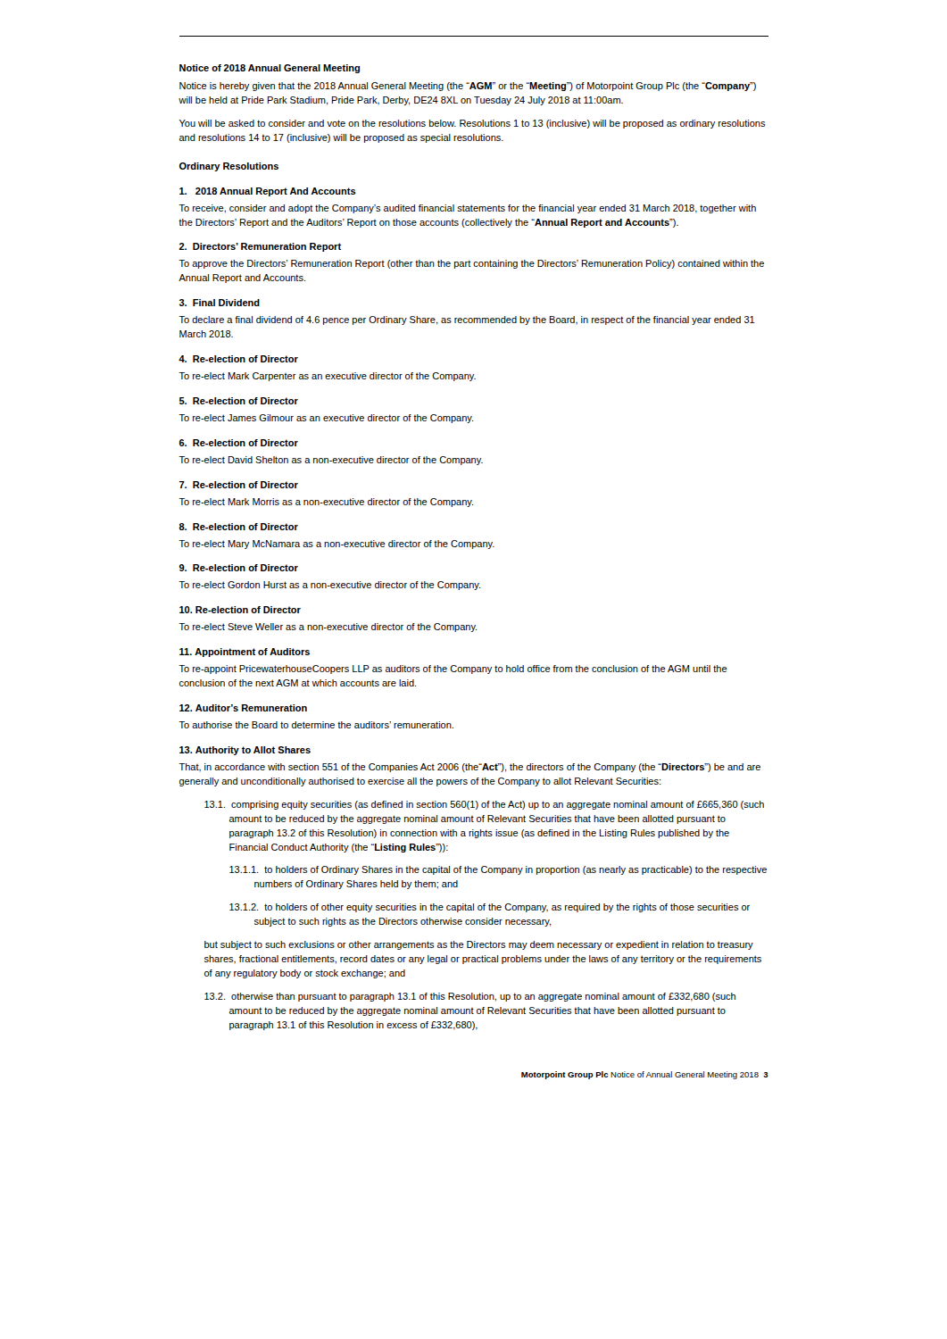Notice of 2018 Annual General Meeting
Notice is hereby given that the 2018 Annual General Meeting (the “AGM” or the “Meeting”) of Motorpoint Group Plc (the “Company”) will be held at Pride Park Stadium, Pride Park, Derby, DE24 8XL on Tuesday 24 July 2018 at 11:00am.
You will be asked to consider and vote on the resolutions below. Resolutions 1 to 13 (inclusive) will be proposed as ordinary resolutions and resolutions 14 to 17 (inclusive) will be proposed as special resolutions.
Ordinary Resolutions
1. 2018 Annual Report And Accounts
To receive, consider and adopt the Company’s audited financial statements for the financial year ended 31 March 2018, together with the Directors’ Report and the Auditors’ Report on those accounts (collectively the “Annual Report and Accounts”).
2. Directors’ Remuneration Report
To approve the Directors’ Remuneration Report (other than the part containing the Directors’ Remuneration Policy) contained within the Annual Report and Accounts.
3. Final Dividend
To declare a final dividend of 4.6 pence per Ordinary Share, as recommended by the Board, in respect of the financial year ended 31 March 2018.
4. Re-election of Director
To re-elect Mark Carpenter as an executive director of the Company.
5. Re-election of Director
To re-elect James Gilmour as an executive director of the Company.
6. Re-election of Director
To re-elect David Shelton as a non-executive director of the Company.
7. Re-election of Director
To re-elect Mark Morris as a non-executive director of the Company.
8. Re-election of Director
To re-elect Mary McNamara as a non-executive director of the Company.
9. Re-election of Director
To re-elect Gordon Hurst as a non-executive director of the Company.
10. Re-election of Director
To re-elect Steve Weller as a non-executive director of the Company.
11. Appointment of Auditors
To re-appoint PricewaterhouseCoopers LLP as auditors of the Company to hold office from the conclusion of the AGM until the conclusion of the next AGM at which accounts are laid.
12. Auditor’s Remuneration
To authorise the Board to determine the auditors’ remuneration.
13. Authority to Allot Shares
That, in accordance with section 551 of the Companies Act 2006 (the“Act”), the directors of the Company (the “Directors”) be and are generally and unconditionally authorised to exercise all the powers of the Company to allot Relevant Securities:
13.1. comprising equity securities (as defined in section 560(1) of the Act) up to an aggregate nominal amount of £665,360 (such amount to be reduced by the aggregate nominal amount of Relevant Securities that have been allotted pursuant to paragraph 13.2 of this Resolution) in connection with a rights issue (as defined in the Listing Rules published by the Financial Conduct Authority (the “Listing Rules”)):
13.1.1. to holders of Ordinary Shares in the capital of the Company in proportion (as nearly as practicable) to the respective numbers of Ordinary Shares held by them; and
13.1.2. to holders of other equity securities in the capital of the Company, as required by the rights of those securities or subject to such rights as the Directors otherwise consider necessary,
but subject to such exclusions or other arrangements as the Directors may deem necessary or expedient in relation to treasury shares, fractional entitlements, record dates or any legal or practical problems under the laws of any territory or the requirements of any regulatory body or stock exchange; and
13.2. otherwise than pursuant to paragraph 13.1 of this Resolution, up to an aggregate nominal amount of £332,680 (such amount to be reduced by the aggregate nominal amount of Relevant Securities that have been allotted pursuant to paragraph 13.1 of this Resolution in excess of £332,680),
Motorpoint Group Plc Notice of Annual General Meeting 2018 3